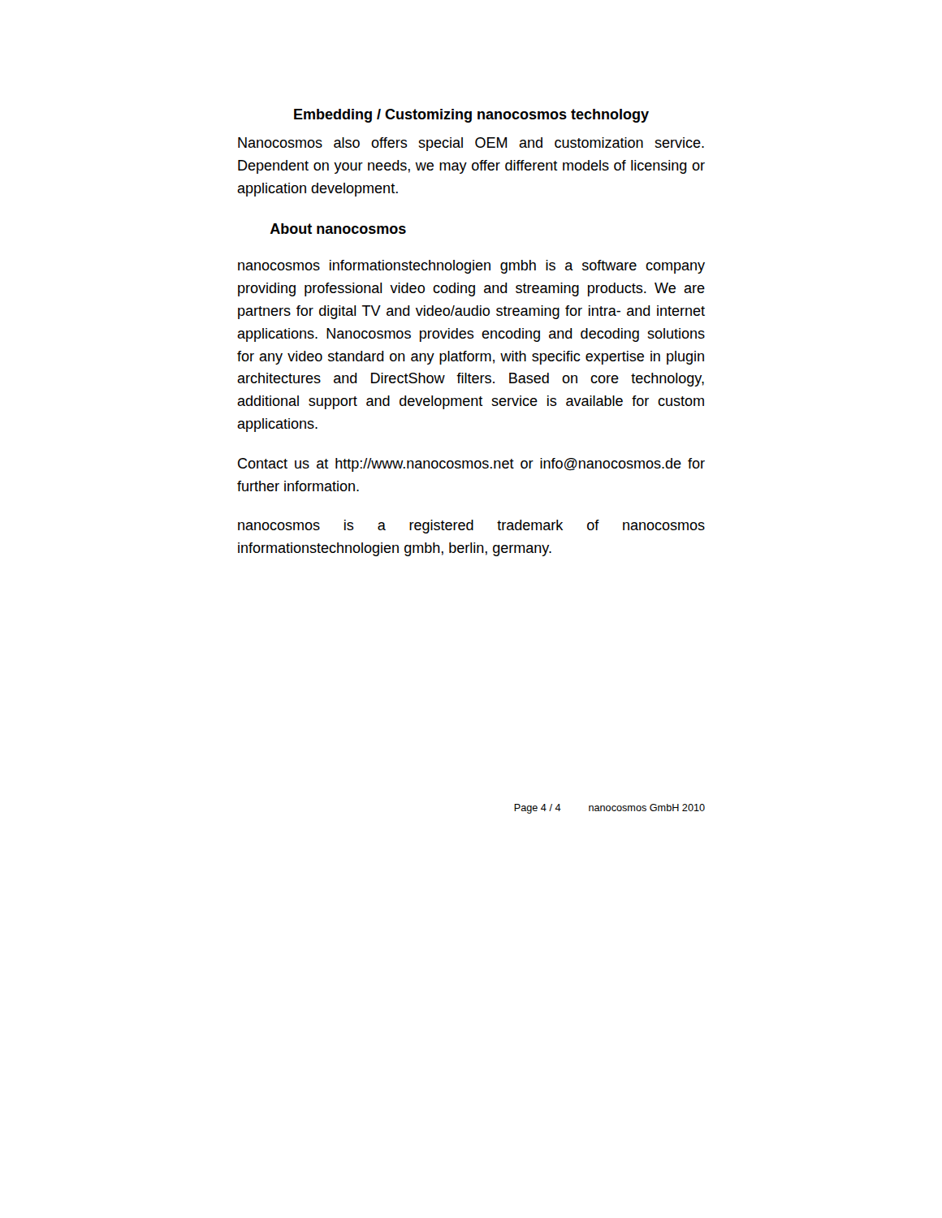Embedding / Customizing nanocosmos technology
Nanocosmos also offers special OEM and customization service. Dependent on your needs, we may offer different models of licensing or application development.
About nanocosmos
nanocosmos informationstechnologien gmbh is a software company providing professional video coding and streaming products. We are partners for digital TV and video/audio streaming for intra- and internet applications. Nanocosmos provides encoding and decoding solutions for any video standard on any platform, with specific expertise in plugin architectures and DirectShow filters. Based on core technology, additional support and development service is available for custom applications.
Contact us at http://www.nanocosmos.net or info@nanocosmos.de for further information.
nanocosmos is a registered trademark of nanocosmos informationstechnologien gmbh, berlin, germany.
Page 4 / 4 nanocosmos GmbH 2010